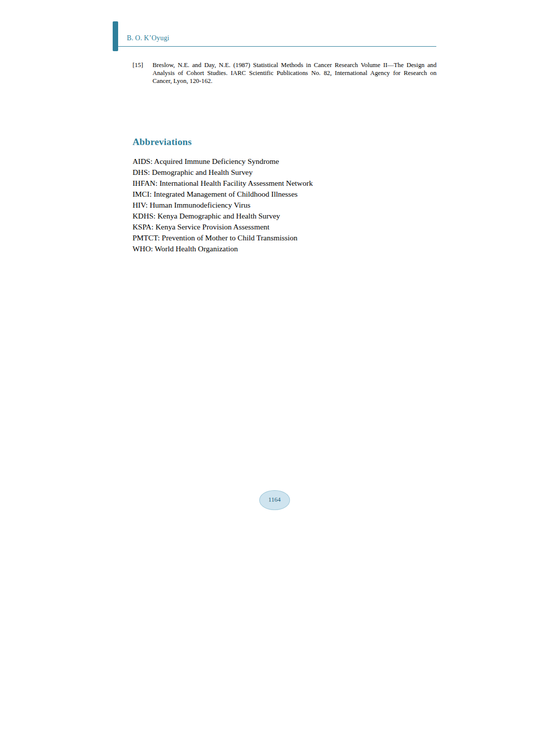B. O. K’Oyugi
[15] Breslow, N.E. and Day, N.E. (1987) Statistical Methods in Cancer Research Volume II—The Design and Analysis of Cohort Studies. IARC Scientific Publications No. 82, International Agency for Research on Cancer, Lyon, 120-162.
Abbreviations
AIDS: Acquired Immune Deficiency Syndrome
DHS: Demographic and Health Survey
IHFAN: International Health Facility Assessment Network
IMCI: Integrated Management of Childhood Illnesses
HIV: Human Immunodeficiency Virus
KDHS: Kenya Demographic and Health Survey
KSPA: Kenya Service Provision Assessment
PMTCT: Prevention of Mother to Child Transmission
WHO: World Health Organization
1164